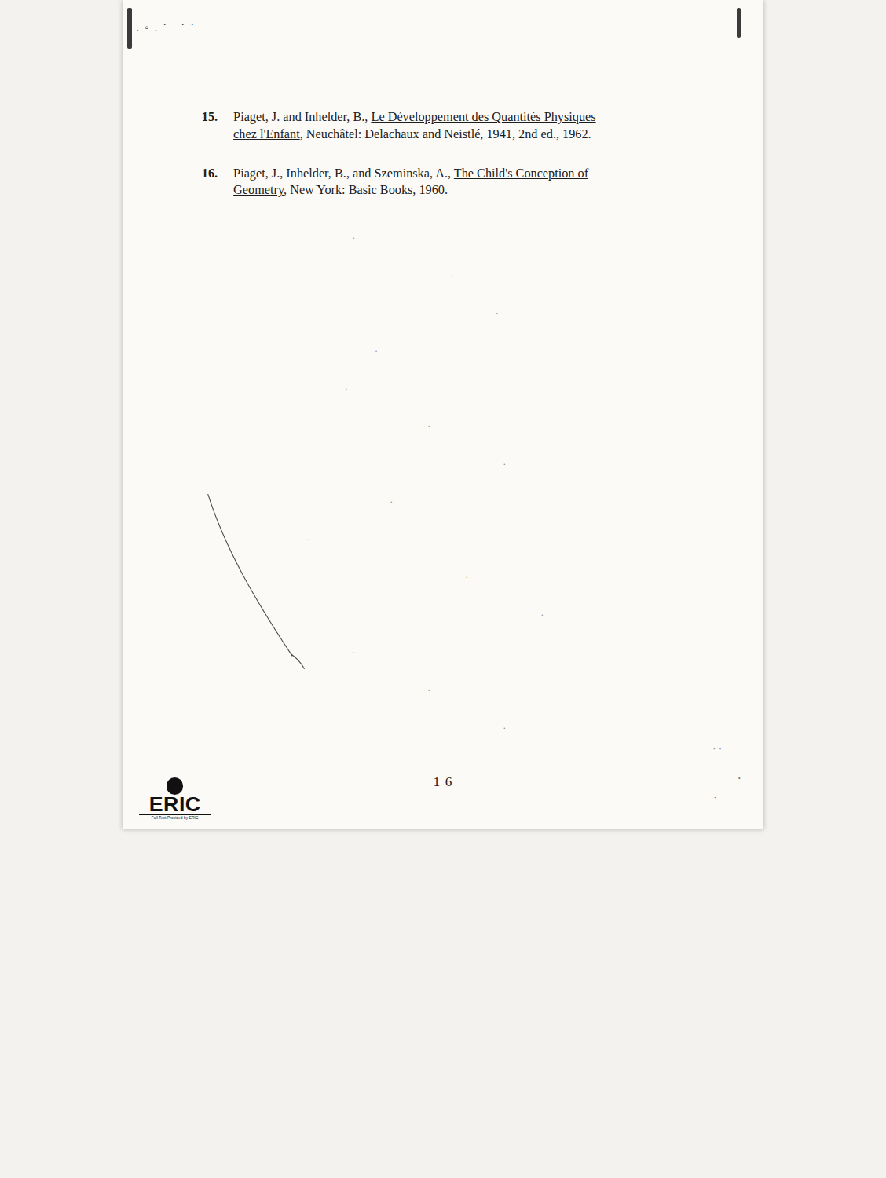. ◦ . ˙ ˙ ˙
15.
Piaget, J. and Inhelder, B., Le Développement des Quantités Physiques chez l'Enfant, Neuchâtel: Delachaux and Neistlé, 1941, 2nd ed., 1962.
16.
Piaget, J., Inhelder, B., and Szeminska, A., The Child's Conception of Geometry, New York: Basic Books, 1960.
.
.
.
.
.
.
.
.
.
.
.
.
.
.
.
˙ ˙
.
˙
1 6
ERIC
Full Text Provided by ERIC